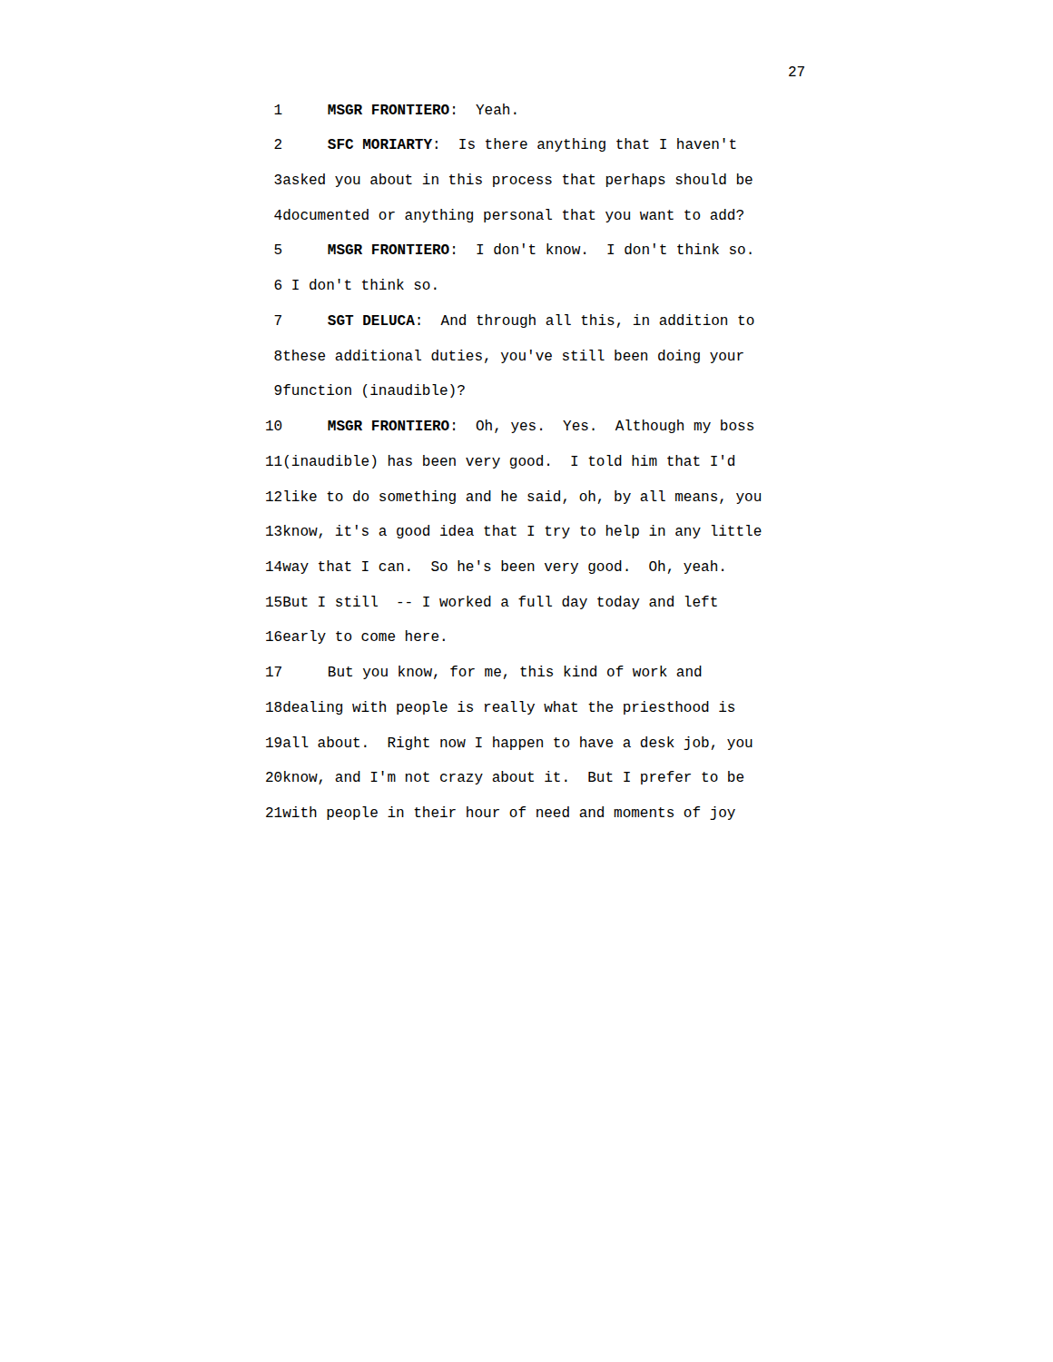27
| 1 | MSGR FRONTIERO : Yeah. |
| 2 | SFC MORIARTY : Is there anything that I haven't |
| 3 | asked you about in this process that perhaps should be |
| 4 | documented or anything personal that you want to add? |
| 5 | MSGR FRONTIERO : I don't know. I don't think so. |
| 6 | I don't think so. |
| 7 | SGT DELUCA : And through all this, in addition to |
| 8 | these additional duties, you've still been doing your |
| 9 | function (inaudible)? |
| 10 | MSGR FRONTIERO : Oh, yes. Yes. Although my boss |
| 11 | (inaudible) has been very good. I told him that I'd |
| 12 | like to do something and he said, oh, by all means, you |
| 13 | know, it's a good idea that I try to help in any little |
| 14 | way that I can. So he's been very good. Oh, yeah. |
| 15 | But I still -- I worked a full day today and left |
| 16 | early to come here. |
| 17 | But you know, for me, this kind of work and |
| 18 | dealing with people is really what the priesthood is |
| 19 | all about. Right now I happen to have a desk job, you |
| 20 | know, and I'm not crazy about it. But I prefer to be |
| 21 | with people in their hour of need and moments of joy |